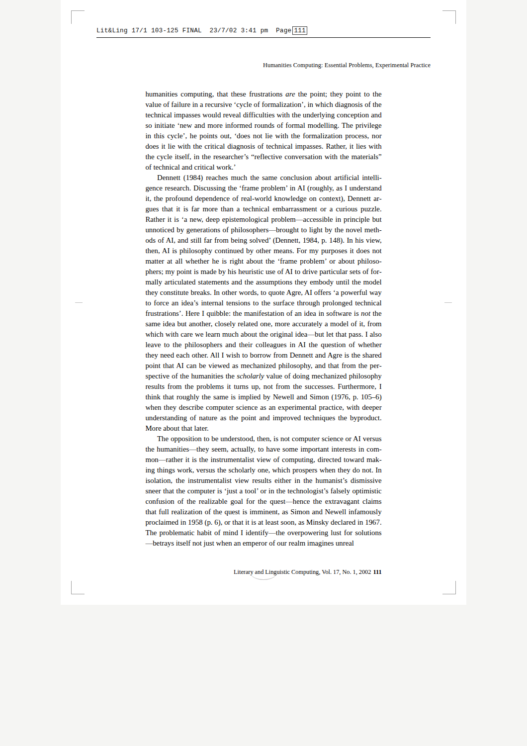Lit&Ling 17/1 103-125 FINAL 23/7/02 3:41 pm Page111
Humanities Computing: Essential Problems, Experimental Practice
humanities computing, that these frustrations are the point; they point to the value of failure in a recursive ‘cycle of formalization’, in which diagnosis of the technical impasses would reveal difficulties with the underlying conception and so initiate ‘new and more informed rounds of formal modelling. The privilege in this cycle’, he points out, ‘does not lie with the formalization process, nor does it lie with the critical diagnosis of technical impasses. Rather, it lies with the cycle itself, in the researcher’s “reflective conversation with the materials” of technical and critical work.’
Dennett (1984) reaches much the same conclusion about artificial intelligence research. Discussing the ‘frame problem’ in AI (roughly, as I understand it, the profound dependence of real-world knowledge on context), Dennett argues that it is far more than a technical embarrassment or a curious puzzle. Rather it is ‘a new, deep epistemological problem—accessible in principle but unnoticed by generations of philosophers—brought to light by the novel methods of AI, and still far from being solved’ (Dennett, 1984, p. 148). In his view, then, AI is philosophy continued by other means. For my purposes it does not matter at all whether he is right about the ‘frame problem’ or about philosophers; my point is made by his heuristic use of AI to drive particular sets of formally articulated statements and the assumptions they embody until the model they constitute breaks. In other words, to quote Agre, AI offers ‘a powerful way to force an idea’s internal tensions to the surface through prolonged technical frustrations’. Here I quibble: the manifestation of an idea in software is not the same idea but another, closely related one, more accurately a model of it, from which with care we learn much about the original idea—but let that pass. I also leave to the philosophers and their colleagues in AI the question of whether they need each other. All I wish to borrow from Dennett and Agre is the shared point that AI can be viewed as mechanized philosophy, and that from the perspective of the humanities the scholarly value of doing mechanized philosophy results from the problems it turns up, not from the successes. Furthermore, I think that roughly the same is implied by Newell and Simon (1976, p. 105–6) when they describe computer science as an experimental practice, with deeper understanding of nature as the point and improved techniques the byproduct. More about that later.
The opposition to be understood, then, is not computer science or AI versus the humanities—they seem, actually, to have some important interests in common—rather it is the instrumentalist view of computing, directed toward making things work, versus the scholarly one, which prospers when they do not. In isolation, the instrumentalist view results either in the humanist’s dismissive sneer that the computer is ‘just a tool’ or in the technologist’s falsely optimistic confusion of the realizable goal for the quest—hence the extravagant claims that full realization of the quest is imminent, as Simon and Newell infamously proclaimed in 1958 (p. 6), or that it is at least soon, as Minsky declared in 1967. The problematic habit of mind I identify—the overpowering lust for solutions—betrays itself not just when an emperor of our realm imagines unreal
Literary and Linguistic Computing, Vol. 17, No. 1, 2002111